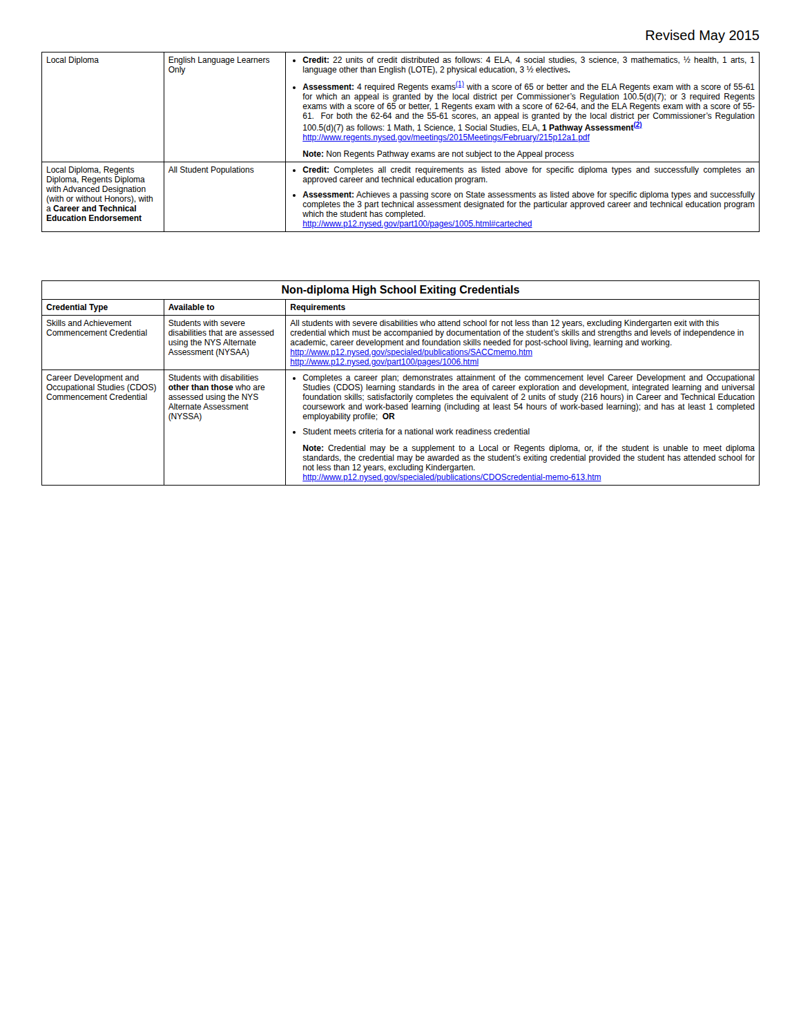Revised May 2015
| Local Diploma | English Language Learners Only | Credit: 22 units of credit distributed as follows: 4 ELA, 4 social studies, 3 science, 3 mathematics, ½ health, 1 arts, 1 language other than English (LOTE), 2 physical education, 3 ½ electives . Assessment: 4 required Regents exams (1) with a score of 65 or better and the ELA Regents exam with a score of 55-61 for which an appeal is granted by the local district per Commissioner’s Regulation 100.5(d)(7); or 3 required Regents exams with a score of 65 or better, 1 Regents exam with a score of 62-64, and the ELA Regents exam with a score of 55-61. For both the 62-64 and the 55-61 scores, an appeal is granted by the local district per Commissioner’s Regulation 100.5(d)(7) as follows: 1 Math, 1 Science, 1 Social Studies, ELA, 1 Pathway Assessment (2) http://www.regents.nysed.gov/meetings/2015Meetings/February/215p12a1.pdf Note: Non Regents Pathway exams are not subject to the Appeal process |
| Local Diploma, Regents Diploma, Regents Diploma with Advanced Designation (with or without Honors), with a Career and Technical Education Endorsement | All Student Populations | Credit: Completes all credit requirements as listed above for specific diploma types and successfully completes an approved career and technical education program. Assessment: Achieves a passing score on State assessments as listed above for specific diploma types and successfully completes the 3 part technical assessment designated for the particular approved career and technical education program which the student has completed. http://www.p12.nysed.gov/part100/pages/1005.html#carteched |
| Non-diploma High School Exiting Credentials |
| Credential Type | Available to | Requirements |
| Skills and Achievement Commencement Credential | Students with severe disabilities that are assessed using the NYS Alternate Assessment (NYSAA) | All students with severe disabilities who attend school for not less than 12 years, excluding Kindergarten exit with this credential which must be accompanied by documentation of the student’s skills and strengths and levels of independence in academic, career development and foundation skills needed for post-school living, learning and working. http://www.p12.nysed.gov/specialed/publications/SACCmemo.htm http://www.p12.nysed.gov/part100/pages/1006.html |
| Career Development and Occupational Studies (CDOS) Commencement Credential | Students with disabilities other than those who are assessed using the NYS Alternate Assessment (NYSSA) | Completes a career plan; demonstrates attainment of the commencement level Career Development and Occupational Studies (CDOS) learning standards in the area of career exploration and development, integrated learning and universal foundation skills; satisfactorily completes the equivalent of 2 units of study (216 hours) in Career and Technical Education coursework and work-based learning (including at least 54 hours of work-based learning); and has at least 1 completed employability profile; OR Student meets criteria for a national work readiness credential Note: Credential may be a supplement to a Local or Regents diploma, or, if the student is unable to meet diploma standards, the credential may be awarded as the student’s exiting credential provided the student has attended school for not less than 12 years, excluding Kindergarten. http://www.p12.nysed.gov/specialed/publications/CDOScredential-memo-613.htm |